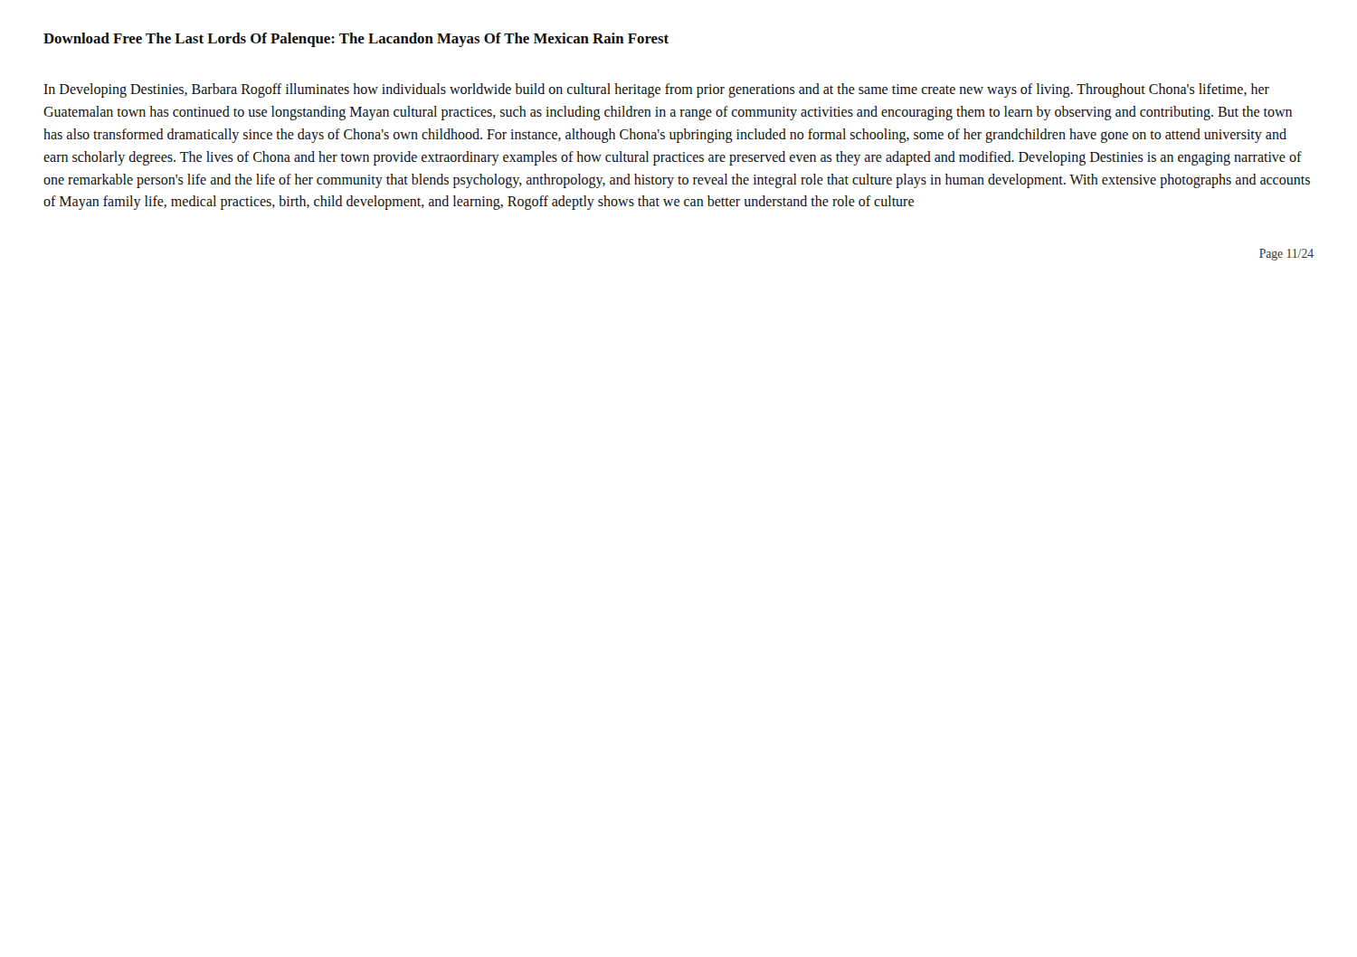Download Free The Last Lords Of Palenque: The Lacandon Mayas Of The Mexican Rain Forest
In Developing Destinies, Barbara Rogoff illuminates how individuals worldwide build on cultural heritage from prior generations and at the same time create new ways of living. Throughout Chona's lifetime, her Guatemalan town has continued to use longstanding Mayan cultural practices, such as including children in a range of community activities and encouraging them to learn by observing and contributing. But the town has also transformed dramatically since the days of Chona's own childhood. For instance, although Chona's upbringing included no formal schooling, some of her grandchildren have gone on to attend university and earn scholarly degrees. The lives of Chona and her town provide extraordinary examples of how cultural practices are preserved even as they are adapted and modified. Developing Destinies is an engaging narrative of one remarkable person's life and the life of her community that blends psychology, anthropology, and history to reveal the integral role that culture plays in human development. With extensive photographs and accounts of Mayan family life, medical practices, birth, child development, and learning, Rogoff adeptly shows that we can better understand the role of culture
Page 11/24